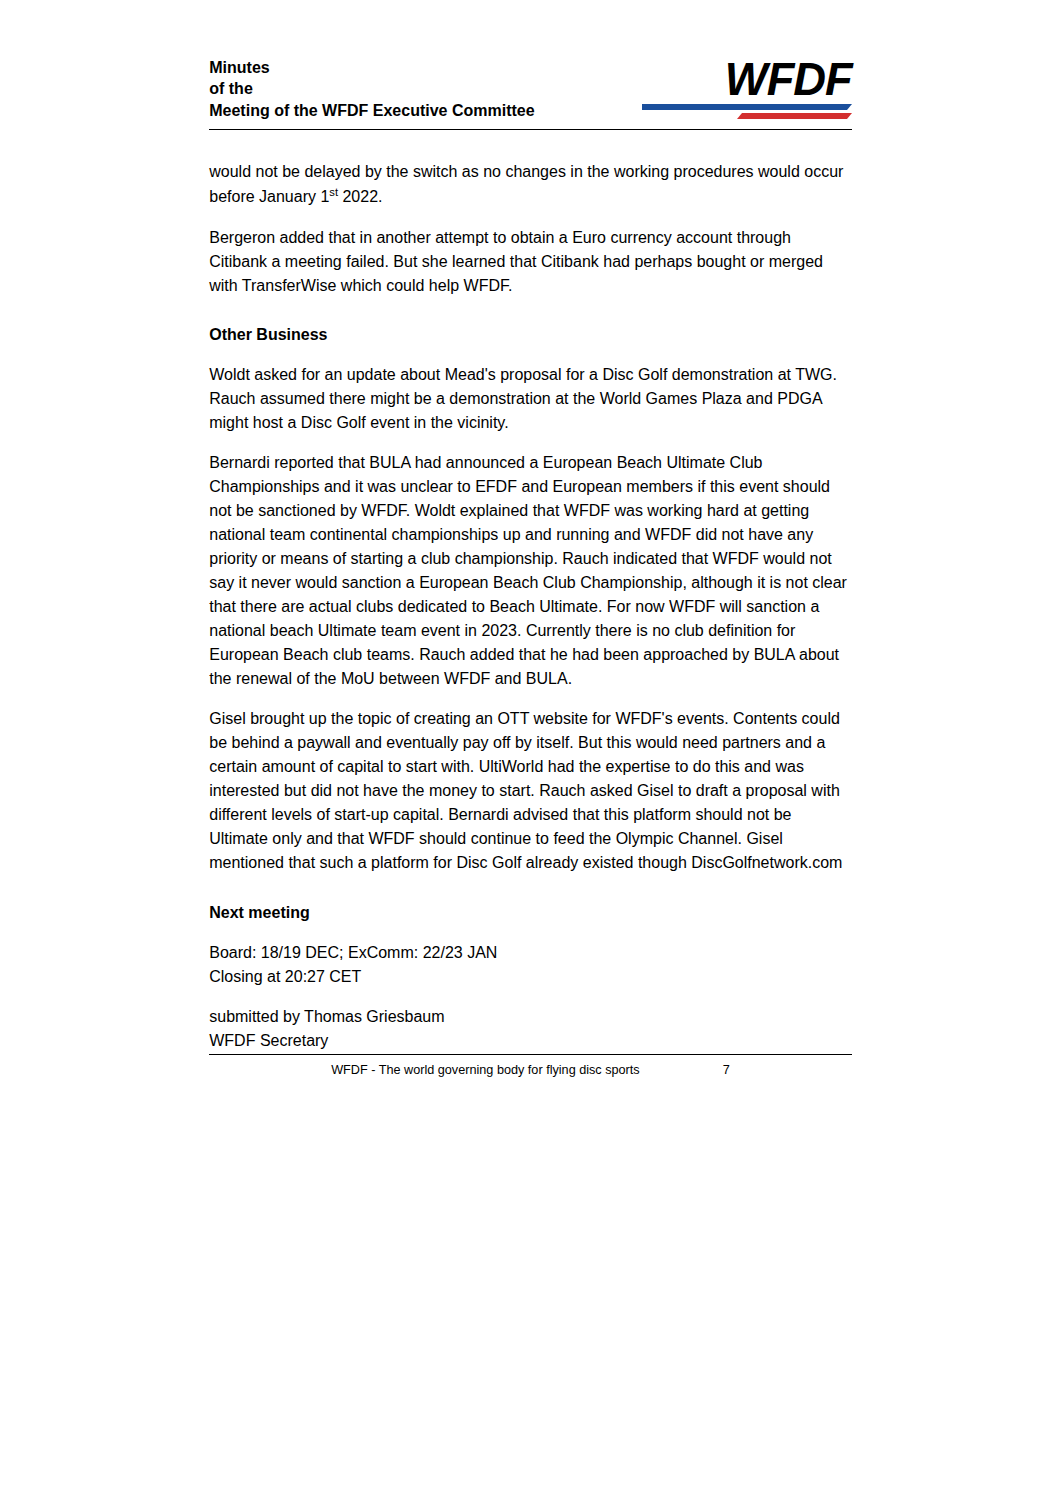Minutes
of the
Meeting of the WFDF Executive Committee
WFDF
would not be delayed by the switch as no changes in the working procedures would occur before January 1st 2022.
Bergeron added that in another attempt to obtain a Euro currency account through Citibank a meeting failed. But she learned that Citibank had perhaps bought or merged with TransferWise which could help WFDF.
Other Business
Woldt asked for an update about Mead's proposal for a Disc Golf demonstration at TWG. Rauch assumed there might be a demonstration at the World Games Plaza and PDGA might host a Disc Golf event in the vicinity.
Bernardi reported that BULA had announced a European Beach Ultimate Club Championships and it was unclear to EFDF and European members if this event should not be sanctioned by WFDF. Woldt explained that WFDF was working hard at getting national team continental championships up and running and WFDF did not have any priority or means of starting a club championship. Rauch indicated that WFDF would not say it never would sanction a European Beach Club Championship, although it is not clear that there are actual clubs dedicated to Beach Ultimate. For now WFDF will sanction a national beach Ultimate team event in 2023. Currently there is no club definition for European Beach club teams. Rauch added that he had been approached by BULA about the renewal of the MoU between WFDF and BULA.
Gisel brought up the topic of creating an OTT website for WFDF's events. Contents could be behind a paywall and eventually pay off by itself. But this would need partners and a certain amount of capital to start with. UltiWorld had the expertise to do this and was interested but did not have the money to start. Rauch asked Gisel to draft a proposal with different levels of start-up capital. Bernardi advised that this platform should not be Ultimate only and that WFDF should continue to feed the Olympic Channel. Gisel mentioned that such a platform for Disc Golf already existed though DiscGolfnetwork.com
Next meeting
Board: 18/19 DEC; ExComm: 22/23 JAN
Closing at 20:27 CET
submitted by Thomas Griesbaum
WFDF Secretary
WFDF - The world governing body for flying disc sports 7